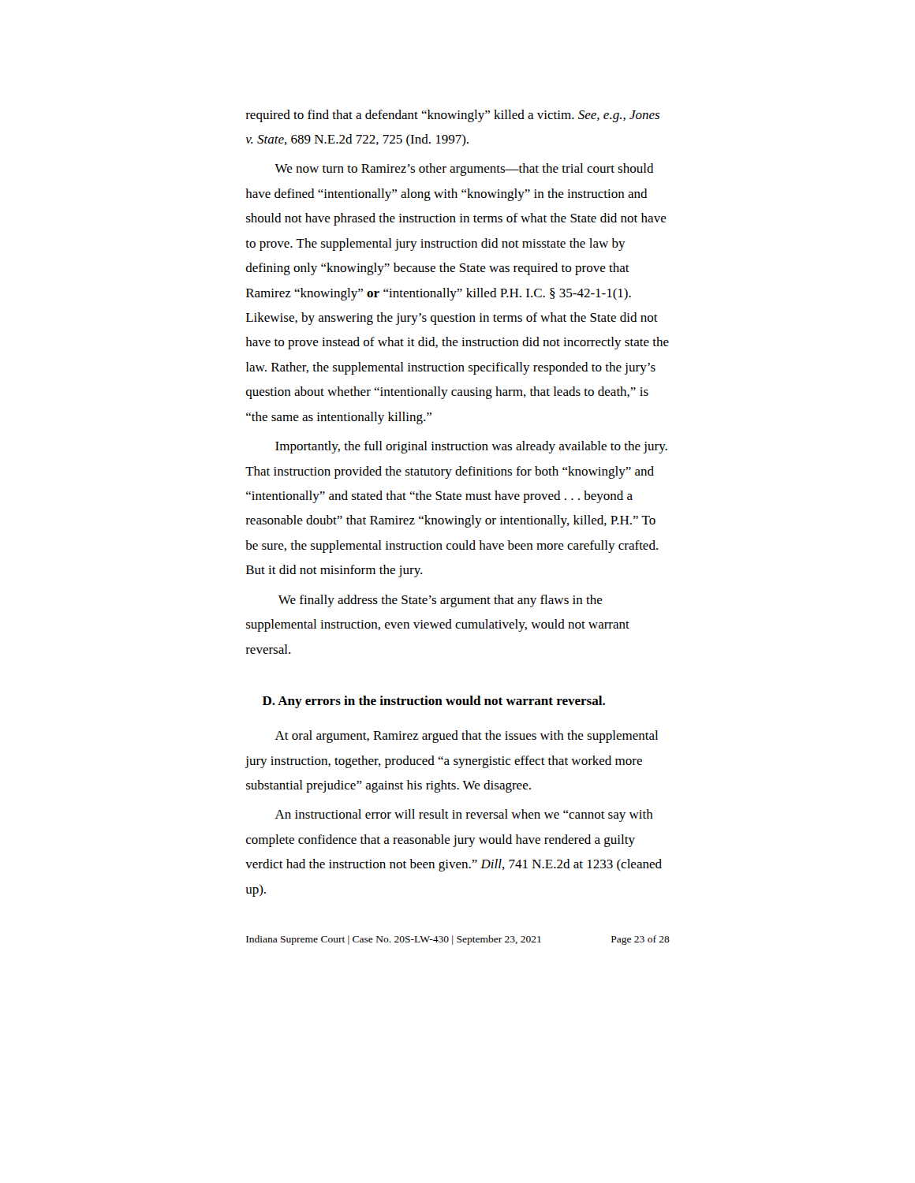required to find that a defendant “knowingly” killed a victim. See, e.g., Jones v. State, 689 N.E.2d 722, 725 (Ind. 1997).
We now turn to Ramirez’s other arguments—that the trial court should have defined “intentionally” along with “knowingly” in the instruction and should not have phrased the instruction in terms of what the State did not have to prove. The supplemental jury instruction did not misstate the law by defining only “knowingly” because the State was required to prove that Ramirez “knowingly” or “intentionally” killed P.H. I.C. § 35-42-1-1(1). Likewise, by answering the jury’s question in terms of what the State did not have to prove instead of what it did, the instruction did not incorrectly state the law. Rather, the supplemental instruction specifically responded to the jury’s question about whether “intentionally causing harm, that leads to death,” is “the same as intentionally killing.”
Importantly, the full original instruction was already available to the jury. That instruction provided the statutory definitions for both “knowingly” and “intentionally” and stated that “the State must have proved . . . beyond a reasonable doubt” that Ramirez “knowingly or intentionally, killed, P.H.” To be sure, the supplemental instruction could have been more carefully crafted. But it did not misinform the jury.
We finally address the State’s argument that any flaws in the supplemental instruction, even viewed cumulatively, would not warrant reversal.
D. Any errors in the instruction would not warrant reversal.
At oral argument, Ramirez argued that the issues with the supplemental jury instruction, together, produced “a synergistic effect that worked more substantial prejudice” against his rights. We disagree.
An instructional error will result in reversal when we “cannot say with complete confidence that a reasonable jury would have rendered a guilty verdict had the instruction not been given.” Dill, 741 N.E.2d at 1233 (cleaned up).
Indiana Supreme Court | Case No. 20S-LW-430 | September 23, 2021 Page 23 of 28